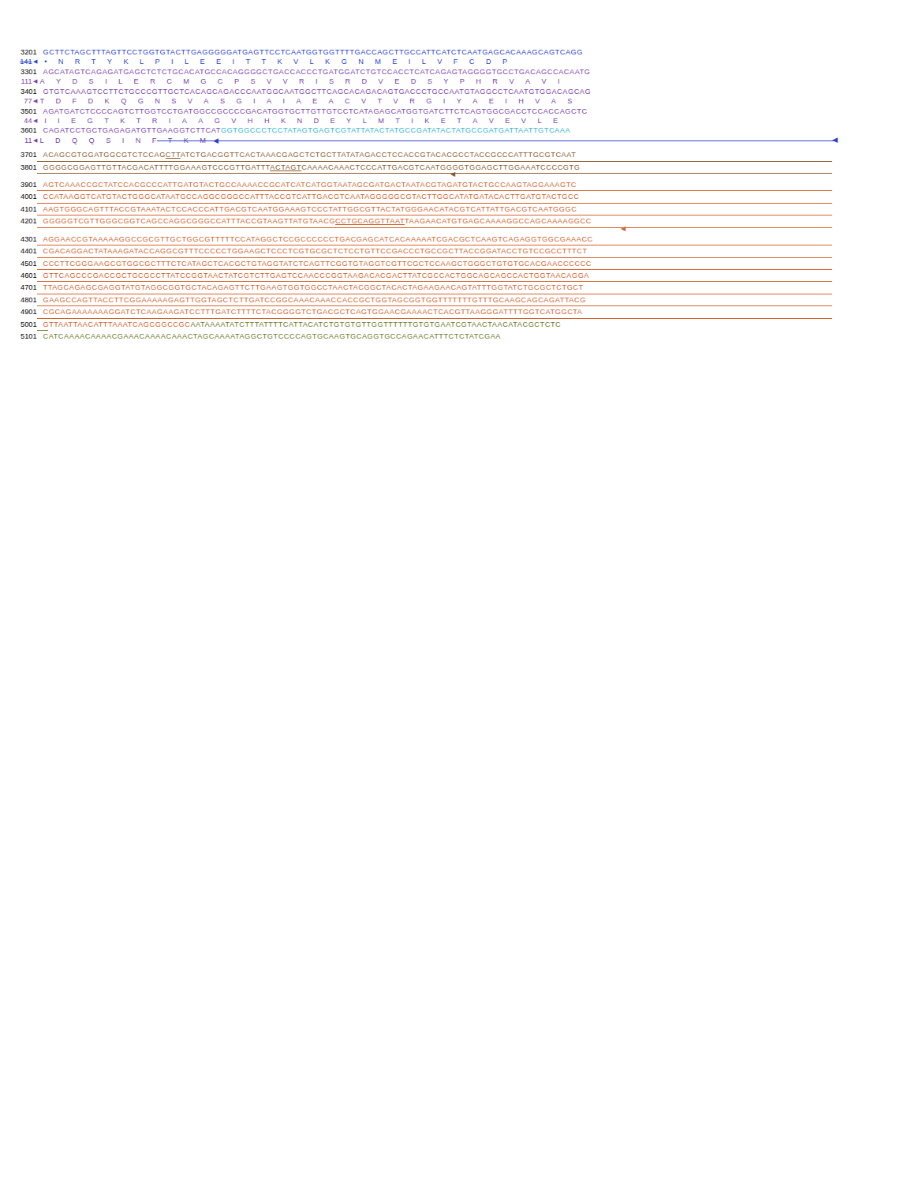3201
GCTTCTAGC TTTAGTTCCTGGTGTACTTGAGGGGGATGAGTTCCTCAATGGTGGTTTTGACCAGCTTGCCATTCATCTCAATGAGCACAAAGCAGTCAGG
141
• N R T Y K L P I L E E I T T K V L K G N M E I L V F C D P
3301
AGCATAGTCAGAGATGAGCTCTCTGCACATGCCACAGGGGCTGACCACCCTGATGGATCTGTCCACCTCATCAGAGTAGGGGTGCCTGACAGCCACAATG
111
A Y D S I L E R C M G C P S V V R I S R D V E D S Y P H R V A V I
3401
GTGTCAAAGTCCTTCTGCCCGTTGCTCACAGCAGACCCAATGGCAATGGCTTCAGCACAGACAGTGACCCTGCCAATGTAGGCCTCAATGTGGACAGCAG
77
T D F D K Q G N S V A S G I A I A E A C V T V R G I Y A E I H V A S
3501
AGATGATCTCCCCAGTCTTGGTCCTGATGGCCGCCCCGACATGGTGCTTGTTGTCCTCATAGAGCATGGTGATCTTCTCAGTGGCGACCTCCACCAGCTC
44
I I E G T K T R I A A G V H H K N D E Y L M T I K E T A V E V L E
3601
CAGATCCTGCTGAGAGATGTTGAAGGTCTTCAT GG TGGCCCTCCTATAGTGAGTCGTATTATACTATGCCGATATACTATGCCGATGATTAATTGTCAAA
11
L D Q Q S I N F T K M ◀ ◀
3701
ACAGCGTGGATGGCGTCTCCAG CTT ATCTGACGGTTCACTAAACGAGCTCTGCTTATATAGACCTCCACCGTACACGCCTACCGCCCATTTGCGTCAAT
3801
GGGGCGGAGTTGTTACGACATTTTGGAAAGTCCCGTTGATTT ACTAGT CAAAACAAACTCCCATTGACGTCAATGGGGTGGAGCTTGGAAATCCCCGTG
◀
3901
AGTCAAACCGCTATCCACGCCCATTGATGTACTGCCAAAACCGCATCATCATGGTAATAGCGATGACTAATACGTAGATGTACTGCCAAGTAGGAAAGTC
4001
CCATAAGGTCATGTACTGGGCATAATGCCAGGCGGGCCATTTACCGTCATTGACGTCAATAGGGGGCGTACTTGGCATATGATACACTTGATGTACTGCC
4101
AAGTGGGCAGTTTACCGTAAATACTCCACCCATTGACGTCAATGGAAAGTCCCTATTGGCGTTACTATGGGAACATACGTCATTATTGACGTCAATGGGC
4201
GGGGGTCGTTGGGCGGTCAGCCAGGCGGGCCATTTACCGTAAGTTATGTAACG CCTGCAGGTTAAT TAAGAACATGTGAGCAAAAGGCCAGCAAAAGGCC
◀
4301
AGGAACCGTAAAAAGGCCGCGTTGCTGGCGTTTTTCCATAGGCTCCGCCCCCCTGACGAGCATCACAAAAATCGACGCTCAAGTCAGAGGTGGCGAAACC
4401
CGACAGGACTATAAAGATACCAGGCGTTTCCCCCTGGAAGCTCCCTCGTGCGCTCTCCTGTTCCGACCCTGCCGCTTACCGGATACCTGTCCGCCTTTCT
4501
CCCTTCGGGAAGCGTGGCGCTTTCTCATAGCTCACGCTGTAGGTATCTCAGTTCGGTGTAGGTCGTTCGCTCCAAGCTGGGCTGTGTGCACGAACCCCCC
4601
GTTCAGCCCGACCGCTGCGCCTTATCCGGTAACTATCGTCTTGAGTCCAACCCGGTAAGACACGACTTATCGCCACTGGCAGCAGCCACTGGTAACAGGA
4701
TTAGCAGAGCGAGGTATGTAGGCGGTGCTACAGAGTTCTTGAAGTGGTGGCCTAACTACGGCTACACTAGAAGAACAGTATTTGGTATCTGCGCTCTGCT
4801
GAAGCCAGTTACCTTCGGAAAAAGAGTTGGTAGCTCTTGATCCGGCAAACAAACCACCGCTGGTAGCGGTGGTTTTTTTGTTTGCAAGCAGCAGATTACG
4901
CGCAGAAAAAAAGGATCTCAAGAAGATCCTTTGATCTTTTCTACGGGGTCTGACGCTCAGTGGAACGAAAACTCACGTTAAGGGATTTTGGTCATGGCTA
5001
GTTAATTAACATTTAAATCAGCGGCCGC AATAAAATATCTTTATTTTCATTACATCTGTGTGTTGGTTTTTTGTGTGAATCGTAACTAACATACGCTCTC
5101
CATCAAAACAAAACGAAACAAAACAAACTAGCAAAATAGGCTGTCCCCAGTGCAAGTGCAGGTGCCAGAACATTTCTCTATCGAA